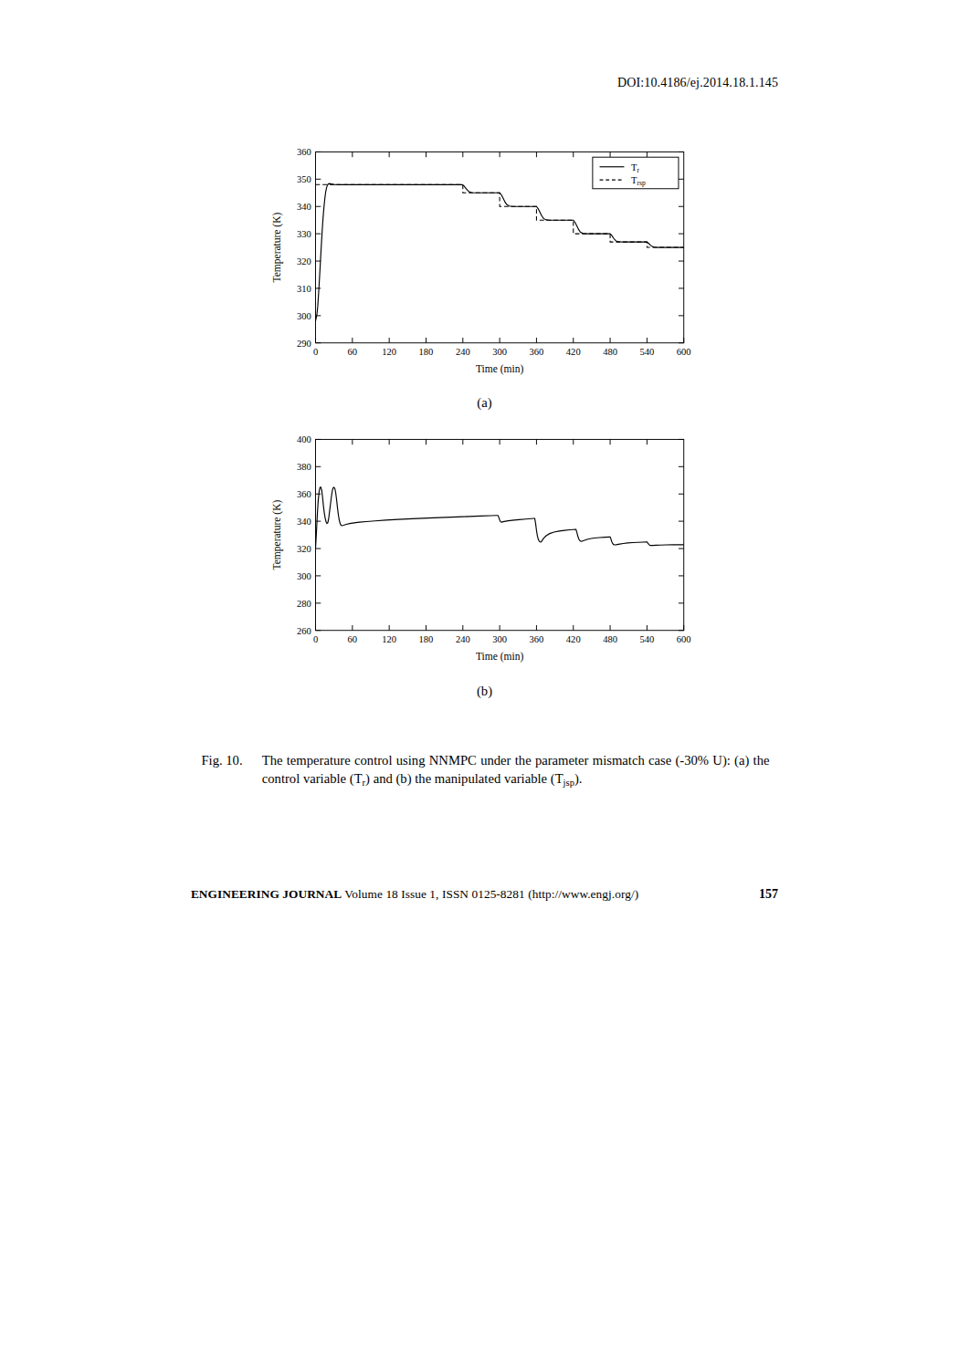DOI:10.4186/ej.2014.18.1.145
360 350 340 330 320 310 300 290 0 60 120 180 240 300 360 420 480 540 600 Time (min) Temperature (K) Tr Trsp
(a)
400 380 360 340 320 300 280 260 0 60 120 180 240 300 360 420 480 540 600 Time (min) Temperature (K)
(b)
Fig. 10. The temperature control using NNMPC under the parameter mismatch case (-30% U): (a) the control variable (Tr) and (b) the manipulated variable (Tjsp).
ENGINEERING JOURNAL Volume 18 Issue 1, ISSN 0125-8281 (http://www.engj.org/)
157